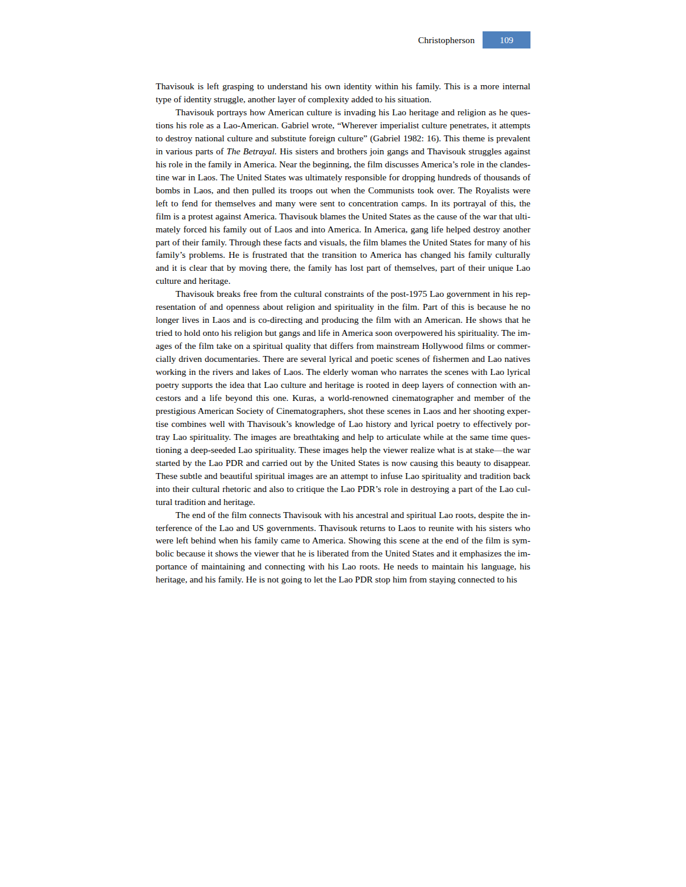Christopherson
109
Thavisouk is left grasping to understand his own identity within his family. This is a more internal type of identity struggle, another layer of complexity added to his situation.
Thavisouk portrays how American culture is invading his Lao heritage and religion as he questions his role as a Lao-American. Gabriel wrote, “Wherever imperialist culture penetrates, it attempts to destroy national culture and substitute foreign culture” (Gabriel 1982: 16). This theme is prevalent in various parts of The Betrayal. His sisters and brothers join gangs and Thavisouk struggles against his role in the family in America. Near the beginning, the film discusses America’s role in the clandestine war in Laos. The United States was ultimately responsible for dropping hundreds of thousands of bombs in Laos, and then pulled its troops out when the Communists took over. The Royalists were left to fend for themselves and many were sent to concentration camps. In its portrayal of this, the film is a protest against America. Thavisouk blames the United States as the cause of the war that ultimately forced his family out of Laos and into America. In America, gang life helped destroy another part of their family. Through these facts and visuals, the film blames the United States for many of his family’s problems. He is frustrated that the transition to America has changed his family culturally and it is clear that by moving there, the family has lost part of themselves, part of their unique Lao culture and heritage.
Thavisouk breaks free from the cultural constraints of the post-1975 Lao government in his representation of and openness about religion and spirituality in the film. Part of this is because he no longer lives in Laos and is co-directing and producing the film with an American. He shows that he tried to hold onto his religion but gangs and life in America soon overpowered his spirituality. The images of the film take on a spiritual quality that differs from mainstream Hollywood films or commercially driven documentaries. There are several lyrical and poetic scenes of fishermen and Lao natives working in the rivers and lakes of Laos. The elderly woman who narrates the scenes with Lao lyrical poetry supports the idea that Lao culture and heritage is rooted in deep layers of connection with ancestors and a life beyond this one. Kuras, a world-renowned cinematographer and member of the prestigious American Society of Cinematographers, shot these scenes in Laos and her shooting expertise combines well with Thavisouk’s knowledge of Lao history and lyrical poetry to effectively portray Lao spirituality. The images are breathtaking and help to articulate while at the same time questioning a deep-seeded Lao spirituality. These images help the viewer realize what is at stake—the war started by the Lao PDR and carried out by the United States is now causing this beauty to disappear. These subtle and beautiful spiritual images are an attempt to infuse Lao spirituality and tradition back into their cultural rhetoric and also to critique the Lao PDR’s role in destroying a part of the Lao cultural tradition and heritage.
The end of the film connects Thavisouk with his ancestral and spiritual Lao roots, despite the interference of the Lao and US governments. Thavisouk returns to Laos to reunite with his sisters who were left behind when his family came to America. Showing this scene at the end of the film is symbolic because it shows the viewer that he is liberated from the United States and it emphasizes the importance of maintaining and connecting with his Lao roots. He needs to maintain his language, his heritage, and his family. He is not going to let the Lao PDR stop him from staying connected to his